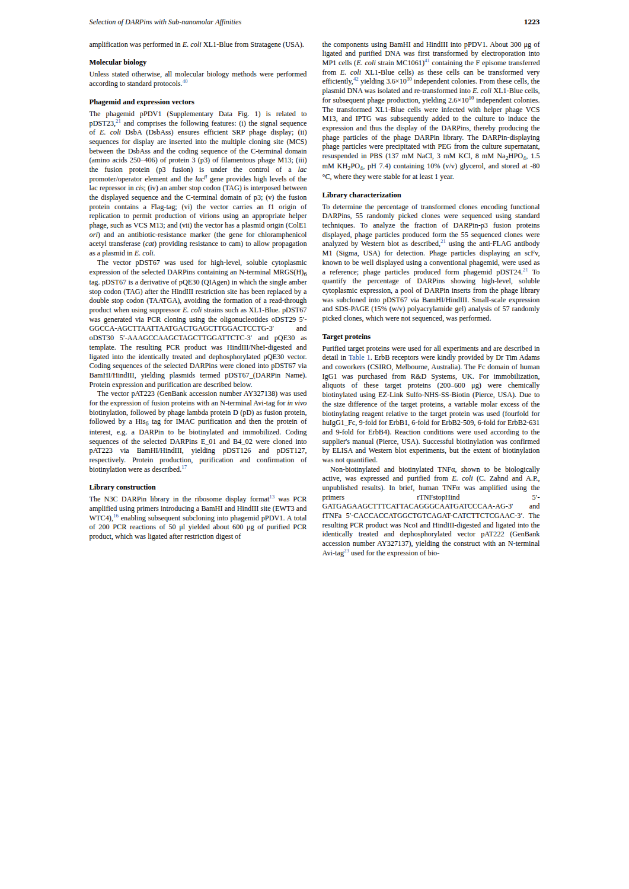Selection of DARPins with Sub-nanomolar Affinities 1223
amplification was performed in E. coli XL1-Blue from Stratagene (USA).
Molecular biology
Unless stated otherwise, all molecular biology methods were performed according to standard protocols.40
Phagemid and expression vectors
The phagemid pPDV1 (Supplementary Data Fig. 1) is related to pDST23,21 and comprises the following features: (i) the signal sequence of E. coli DsbA (DsbAss) ensures efficient SRP phage display; (ii) sequences for display are inserted into the multiple cloning site (MCS) between the DsbAss and the coding sequence of the C-terminal domain (amino acids 250–406) of protein 3 (p3) of filamentous phage M13; (iii) the fusion protein (p3 fusion) is under the control of a lac promoter/operator element and the lacfl gene provides high levels of the lac repressor in cis; (iv) an amber stop codon (TAG) is interposed between the displayed sequence and the C-terminal domain of p3; (v) the fusion protein contains a Flag-tag; (vi) the vector carries an f1 origin of replication to permit production of virions using an appropriate helper phage, such as VCS M13; and (vii) the vector has a plasmid origin (ColE1 ori) and an antibiotic-resistance marker (the gene for chloramphenicol acetyl transferase (cat) providing resistance to cam) to allow propagation as a plasmid in E. coli.
The vector pDST67 was used for high-level, soluble cytoplasmic expression of the selected DARPins containing an N-terminal MRGS(H)6 tag. pDST67 is a derivative of pQE30 (QIAgen) in which the single amber stop codon (TAG) after the HindIII restriction site has been replaced by a double stop codon (TAATGA), avoiding the formation of a read-through product when using suppressor E. coli strains such as XL1-Blue. pDST67 was generated via PCR cloning using the oligonucleotides oDST29 5′-GGCCA-AGCTTAATTAATGACTGAGCTTGGACTCCTG-3′ and oDST30 5′-AAAGCCAAGCTAGCTTGGATTCTC-3′ and pQE30 as template. The resulting PCR product was HindIII/NheI-digested and ligated into the identically treated and dephosphorylated pQE30 vector. Coding sequences of the selected DARPins were cloned into pDST67 via BamHI/HindIII, yielding plasmids termed pDST67_(DARPin Name). Protein expression and purification are described below.
The vector pAT223 (GenBank accession number AY327138) was used for the expression of fusion proteins with an N-terminal Avi-tag for in vivo biotinylation, followed by phage lambda protein D (pD) as fusion protein, followed by a His6 tag for IMAC purification and then the protein of interest, e.g. a DARPin to be biotinylated and immobilized. Coding sequences of the selected DARPins E_01 and B4_02 were cloned into pAT223 via BamHI/HindIII, yielding pDST126 and pDST127, respectively. Protein production, purification and confirmation of biotinylation were as described.17
Library construction
The N3C DARPin library in the ribosome display format13 was PCR amplified using primers introducing a BamHI and HindIII site (EWT3 and WTC4),16 enabling subsequent subcloning into phagemid pPDV1. A total of 200 PCR reactions of 50 μl yielded about 600 μg of purified PCR product, which was ligated after restriction digest of
the components using BamHI and HindIII into pPDV1. About 300 μg of ligated and purified DNA was first transformed by electroporation into MP1 cells (E. coli strain MC1061)41 containing the F episome transferred from E. coli XL1-Blue cells) as these cells can be transformed very efficiently,42 yielding 3.6×1010 independent colonies. From these cells, the plasmid DNA was isolated and re-transformed into E. coli XL1-Blue cells, for subsequent phage production, yielding 2.6×1010 independent colonies. The transformed XL1-Blue cells were infected with helper phage VCS M13, and IPTG was subsequently added to the culture to induce the expression and thus the display of the DARPins, thereby producing the phage particles of the phage DARPin library. The DARPin-displaying phage particles were precipitated with PEG from the culture supernatant, resuspended in PBS (137 mM NaCl, 3 mM KCl, 8 mM Na2HPO4, 1.5 mM KH2PO4, pH 7.4) containing 10% (v/v) glycerol, and stored at -80 °C, where they were stable for at least 1 year.
Library characterization
To determine the percentage of transformed clones encoding functional DARPins, 55 randomly picked clones were sequenced using standard techniques. To analyze the fraction of DARPin-p3 fusion proteins displayed, phage particles produced form the 55 sequenced clones were analyzed by Western blot as described,21 using the anti-FLAG antibody M1 (Sigma, USA) for detection. Phage particles displaying an scFv, known to be well displayed using a conventional phagemid, were used as a reference; phage particles produced form phagemid pDST24.21 To quantify the percentage of DARPins showing high-level, soluble cytoplasmic expression, a pool of DARPin inserts from the phage library was subcloned into pDST67 via BamHI/HindIII. Small-scale expression and SDS-PAGE (15% (w/v) polyacrylamide gel) analysis of 57 randomly picked clones, which were not sequenced, was performed.
Target proteins
Purified target proteins were used for all experiments and are described in detail in Table 1. ErbB receptors were kindly provided by Dr Tim Adams and coworkers (CSIRO, Melbourne, Australia). The Fc domain of human IgG1 was purchased from R&D Systems, UK. For immobilization, aliquots of these target proteins (200–600 μg) were chemically biotinylated using EZ-Link Sulfo-NHS-SS-Biotin (Pierce, USA). Due to the size difference of the target proteins, a variable molar excess of the biotinylating reagent relative to the target protein was used (fourfold for huIgG1_Fc, 9-fold for ErbB1, 6-fold for ErbB2-509, 6-fold for ErbB2-631 and 9-fold for ErbB4). Reaction conditions were used according to the supplier's manual (Pierce, USA). Successful biotinylation was confirmed by ELISA and Western blot experiments, but the extent of biotinylation was not quantified.
Non-biotinylated and biotinylated TNFα, shown to be biologically active, was expressed and purified from E. coli (C. Zahnd and A.P., unpublished results). In brief, human TNFα was amplified using the primers rTNFstopHind 5′-GATGAGAAGCTTTCATTACAGGGCAATGATCCCAA-AG-3′ and fTNFa 5′-CACCACCATGGCTGTCAGAT-CATCTTCTCGAAC-3′. The resulting PCR product was NcoI and HindIII-digested and ligated into the identically treated and dephosphorylated vector pAT222 (GenBank accession number AY327137), yielding the construct with an N-terminal Avi-tag23 used for the expression of bio-